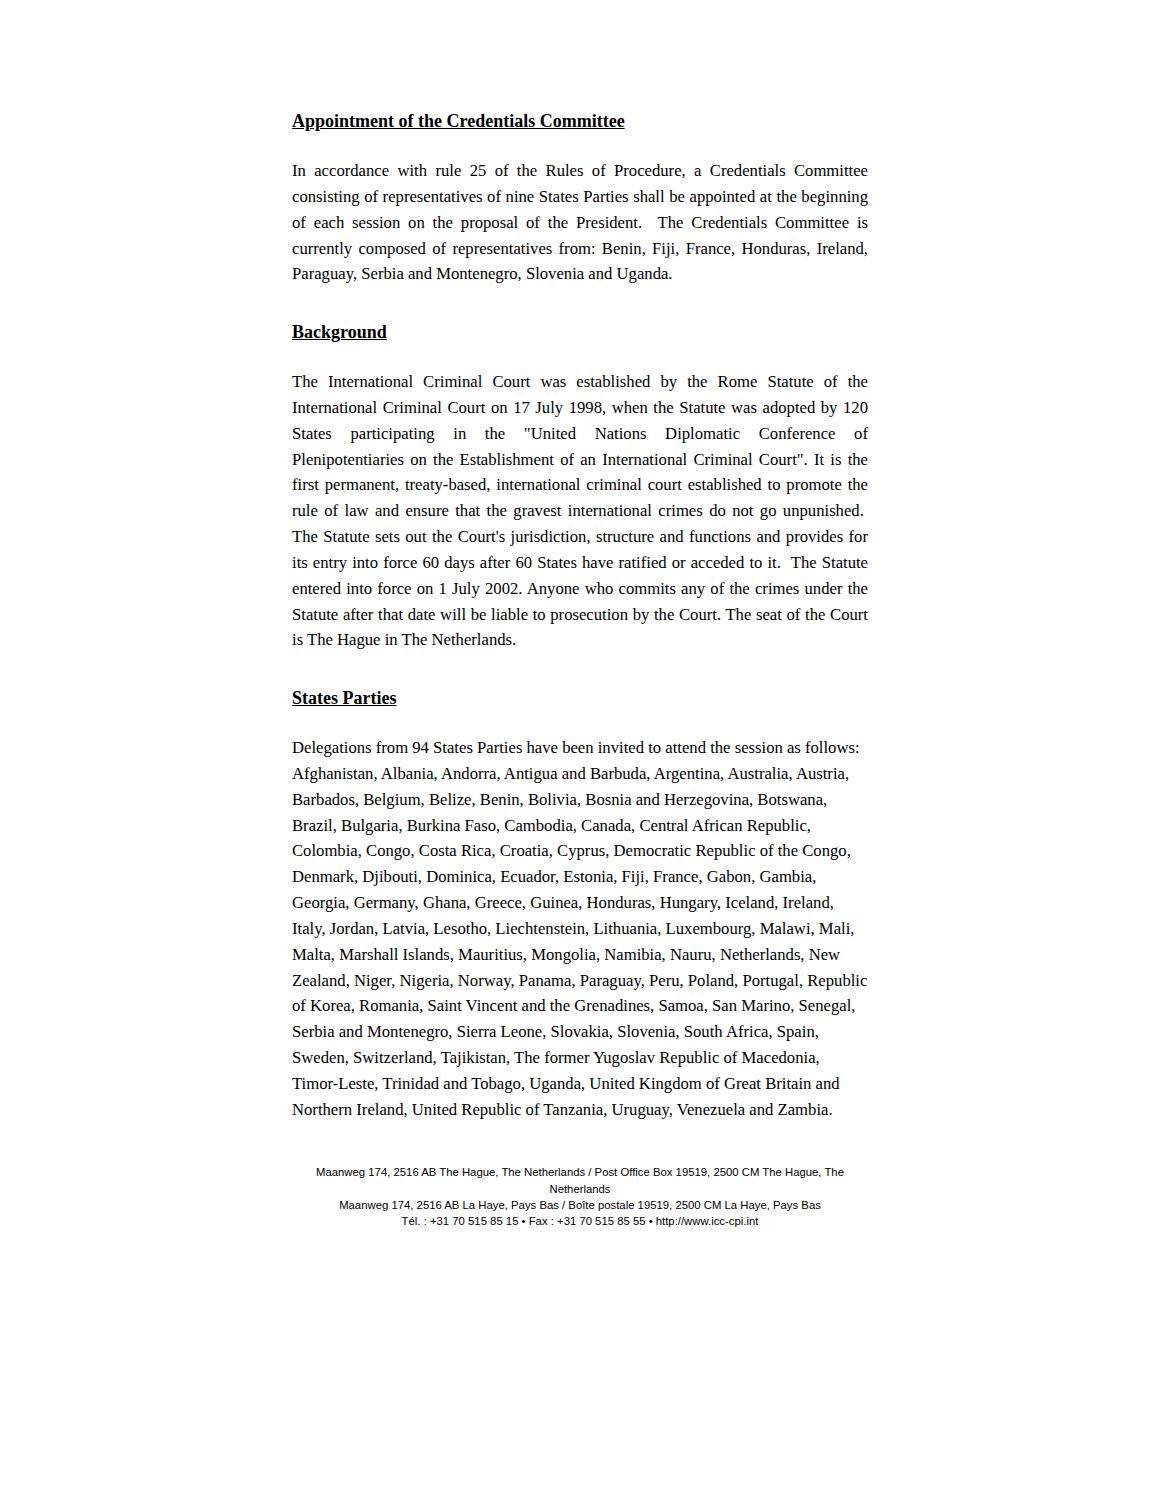Appointment of the Credentials Committee
In accordance with rule 25 of the Rules of Procedure, a Credentials Committee consisting of representatives of nine States Parties shall be appointed at the beginning of each session on the proposal of the President. The Credentials Committee is currently composed of representatives from: Benin, Fiji, France, Honduras, Ireland, Paraguay, Serbia and Montenegro, Slovenia and Uganda.
Background
The International Criminal Court was established by the Rome Statute of the International Criminal Court on 17 July 1998, when the Statute was adopted by 120 States participating in the "United Nations Diplomatic Conference of Plenipotentiaries on the Establishment of an International Criminal Court". It is the first permanent, treaty-based, international criminal court established to promote the rule of law and ensure that the gravest international crimes do not go unpunished. The Statute sets out the Court's jurisdiction, structure and functions and provides for its entry into force 60 days after 60 States have ratified or acceded to it. The Statute entered into force on 1 July 2002. Anyone who commits any of the crimes under the Statute after that date will be liable to prosecution by the Court. The seat of the Court is The Hague in The Netherlands.
States Parties
Delegations from 94 States Parties have been invited to attend the session as follows:
Afghanistan, Albania, Andorra, Antigua and Barbuda, Argentina, Australia, Austria, Barbados, Belgium, Belize, Benin, Bolivia, Bosnia and Herzegovina, Botswana, Brazil, Bulgaria, Burkina Faso, Cambodia, Canada, Central African Republic, Colombia, Congo, Costa Rica, Croatia, Cyprus, Democratic Republic of the Congo, Denmark, Djibouti, Dominica, Ecuador, Estonia, Fiji, France, Gabon, Gambia, Georgia, Germany, Ghana, Greece, Guinea, Honduras, Hungary, Iceland, Ireland, Italy, Jordan, Latvia, Lesotho, Liechtenstein, Lithuania, Luxembourg, Malawi, Mali, Malta, Marshall Islands, Mauritius, Mongolia, Namibia, Nauru, Netherlands, New Zealand, Niger, Nigeria, Norway, Panama, Paraguay, Peru, Poland, Portugal, Republic of Korea, Romania, Saint Vincent and the Grenadines, Samoa, San Marino, Senegal, Serbia and Montenegro, Sierra Leone, Slovakia, Slovenia, South Africa, Spain, Sweden, Switzerland, Tajikistan, The former Yugoslav Republic of Macedonia, Timor-Leste, Trinidad and Tobago, Uganda, United Kingdom of Great Britain and Northern Ireland, United Republic of Tanzania, Uruguay, Venezuela and Zambia.
Maanweg 174, 2516 AB The Hague, The Netherlands / Post Office Box 19519, 2500 CM The Hague, The Netherlands
Maanweg 174, 2516 AB La Haye, Pays Bas / Boîte postale 19519, 2500 CM La Haye, Pays Bas
Tél. : +31 70 515 85 15 • Fax : +31 70 515 85 55 • http://www.icc-cpi.int